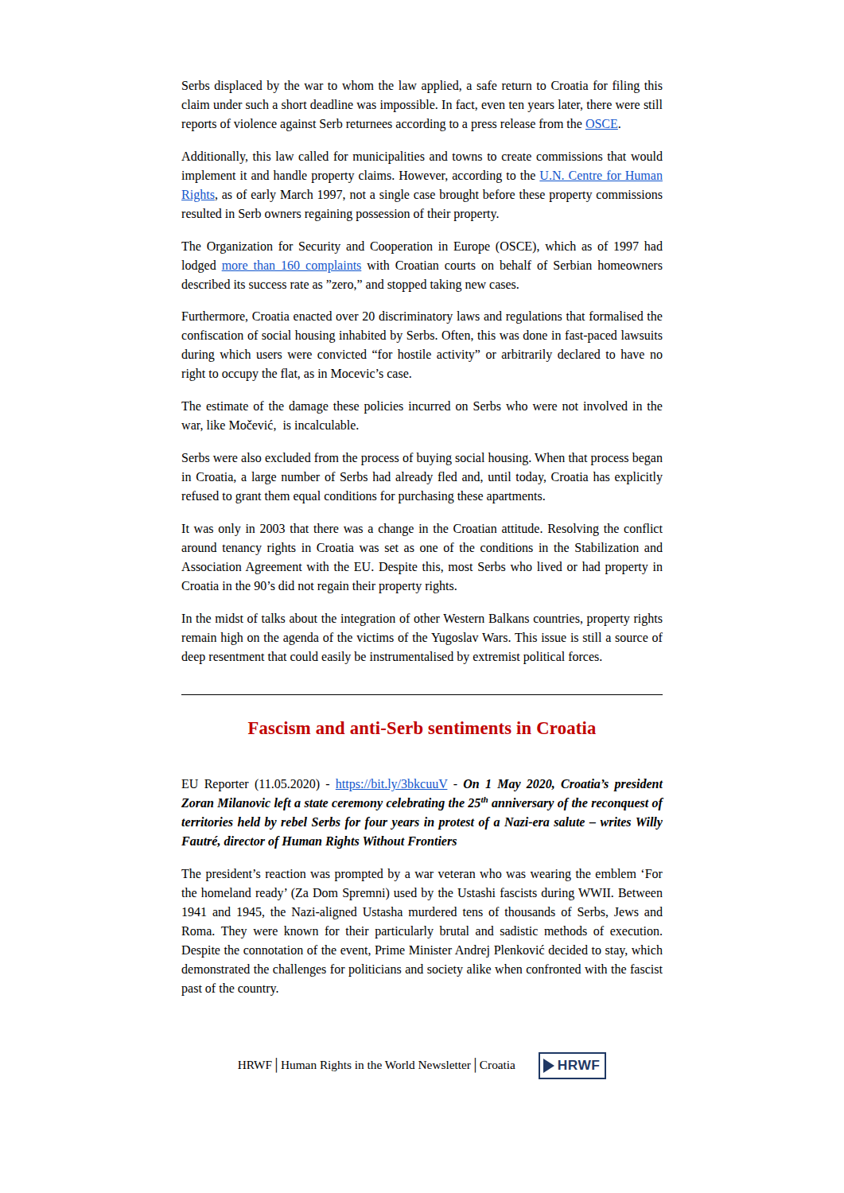Serbs displaced by the war to whom the law applied, a safe return to Croatia for filing this claim under such a short deadline was impossible. In fact, even ten years later, there were still reports of violence against Serb returnees according to a press release from the OSCE.
Additionally, this law called for municipalities and towns to create commissions that would implement it and handle property claims. However, according to the U.N. Centre for Human Rights, as of early March 1997, not a single case brought before these property commissions resulted in Serb owners regaining possession of their property.
The Organization for Security and Cooperation in Europe (OSCE), which as of 1997 had lodged more than 160 complaints with Croatian courts on behalf of Serbian homeowners described its success rate as ”zero,” and stopped taking new cases.
Furthermore, Croatia enacted over 20 discriminatory laws and regulations that formalised the confiscation of social housing inhabited by Serbs. Often, this was done in fast-paced lawsuits during which users were convicted “for hostile activity” or arbitrarily declared to have no right to occupy the flat, as in Mocevic’s case.
The estimate of the damage these policies incurred on Serbs who were not involved in the war, like Močević, is incalculable.
Serbs were also excluded from the process of buying social housing. When that process began in Croatia, a large number of Serbs had already fled and, until today, Croatia has explicitly refused to grant them equal conditions for purchasing these apartments.
It was only in 2003 that there was a change in the Croatian attitude. Resolving the conflict around tenancy rights in Croatia was set as one of the conditions in the Stabilization and Association Agreement with the EU. Despite this, most Serbs who lived or had property in Croatia in the 90’s did not regain their property rights.
In the midst of talks about the integration of other Western Balkans countries, property rights remain high on the agenda of the victims of the Yugoslav Wars. This issue is still a source of deep resentment that could easily be instrumentalised by extremist political forces.
Fascism and anti-Serb sentiments in Croatia
EU Reporter (11.05.2020) - https://bit.ly/3bkcuuV - On 1 May 2020, Croatia’s president Zoran Milanovic left a state ceremony celebrating the 25th anniversary of the reconquest of territories held by rebel Serbs for four years in protest of a Nazi-era salute – writes Willy Fautré, director of Human Rights Without Frontiers
The president’s reaction was prompted by a war veteran who was wearing the emblem ‘For the homeland ready’ (Za Dom Spremni) used by the Ustashi fascists during WWII. Between 1941 and 1945, the Nazi-aligned Ustasha murdered tens of thousands of Serbs, Jews and Roma. They were known for their particularly brutal and sadistic methods of execution. Despite the connotation of the event, Prime Minister Andrej Plenković decided to stay, which demonstrated the challenges for politicians and society alike when confronted with the fascist past of the country.
HRWF│Human Rights in the World Newsletter│Croatia HRWF